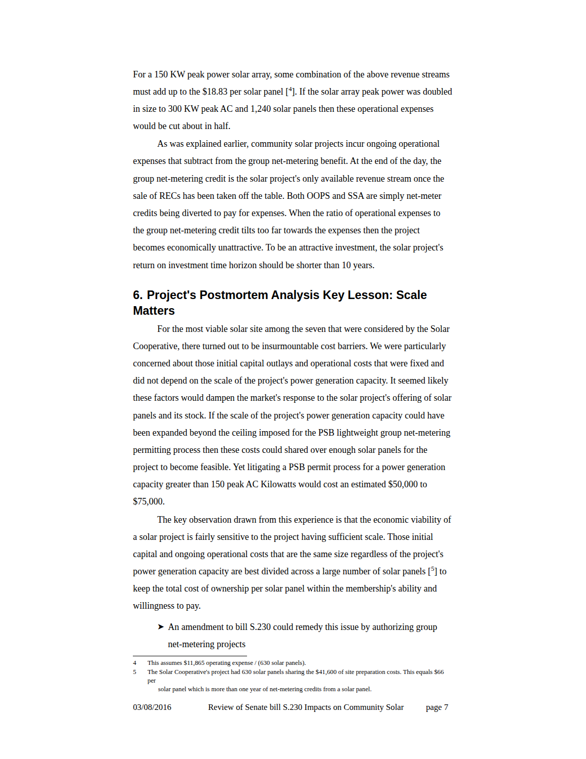For a 150 KW peak power solar array, some combination of the above revenue streams must add up to the $18.83 per solar panel [4]. If the solar array peak power was doubled in size to 300 KW peak AC and 1,240 solar panels then these operational expenses would be cut about in half.
As was explained earlier, community solar projects incur ongoing operational expenses that subtract from the group net-metering benefit. At the end of the day, the group net-metering credit is the solar project's only available revenue stream once the sale of RECs has been taken off the table. Both OOPS and SSA are simply net-meter credits being diverted to pay for expenses. When the ratio of operational expenses to the group net-metering credit tilts too far towards the expenses then the project becomes economically unattractive. To be an attractive investment, the solar project's return on investment time horizon should be shorter than 10 years.
6. Project's Postmortem Analysis Key Lesson: Scale Matters
For the most viable solar site among the seven that were considered by the Solar Cooperative, there turned out to be insurmountable cost barriers. We were particularly concerned about those initial capital outlays and operational costs that were fixed and did not depend on the scale of the project's power generation capacity. It seemed likely these factors would dampen the market's response to the solar project's offering of solar panels and its stock. If the scale of the project's power generation capacity could have been expanded beyond the ceiling imposed for the PSB lightweight group net-metering permitting process then these costs could shared over enough solar panels for the project to become feasible. Yet litigating a PSB permit process for a power generation capacity greater than 150 peak AC Kilowatts would cost an estimated $50,000 to $75,000.
The key observation drawn from this experience is that the economic viability of a solar project is fairly sensitive to the project having sufficient scale. Those initial capital and ongoing operational costs that are the same size regardless of the project's power generation capacity are best divided across a large number of solar panels [5] to keep the total cost of ownership per solar panel within the membership's ability and willingness to pay.
➤ An amendment to bill S.230 could remedy this issue by authorizing group net-metering projects
4
This assumes $11,865 operating expense / (630 solar panels).
5
The Solar Cooperative's project had 630 solar panels sharing the $41,600 of site preparation costs. This equals $66 per solar panel which is more than one year of net-metering credits from a solar panel.
03/08/2016
Review of Senate bill S.230 Impacts on Community Solar
page 7